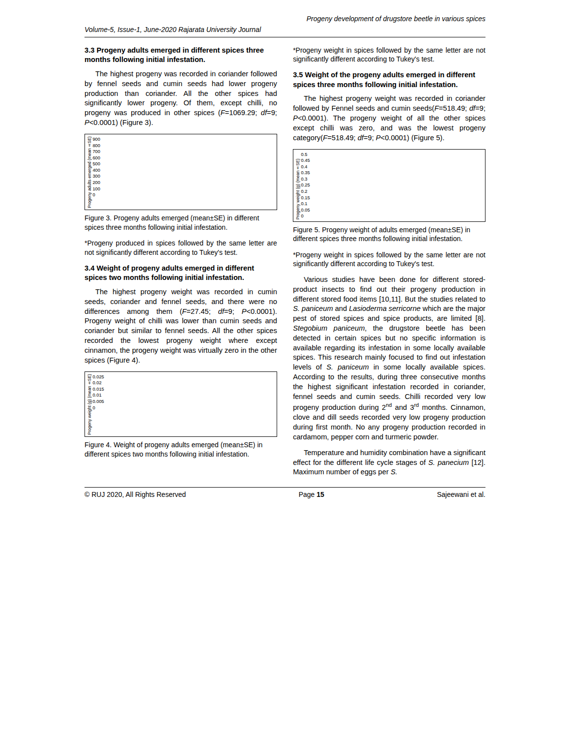Progeny development of drugstore beetle in various spices
Volume-5, Issue-1, June-2020 Rajarata University Journal
3.3 Progeny adults emerged in different spices three months following initial infestation.
The highest progeny was recorded in coriander followed by fennel seeds and cumin seeds had lower progeny production than coriander. All the other spices had significantly lower progeny. Of them, except chilli, no progeny was produced in other spices (F=1069.29; df=9; P<0.0001) (Figure 3).
Progeny adults emerged (mean±SE)
900
800
700
600
500
400
300
200
100
0
Figure 3. Progeny adults emerged (mean±SE) in different spices three months following initial infestation.
*Progeny produced in spices followed by the same letter are not significantly different according to Tukey's test.
3.4 Weight of progeny adults emerged in different spices two months following initial infestation.
The highest progeny weight was recorded in cumin seeds, coriander and fennel seeds, and there were no differences among them (F=27.45; df=9; P<0.0001). Progeny weight of chilli was lower than cumin seeds and coriander but similar to fennel seeds. All the other spices recorded the lowest progeny weight where except cinnamon, the progeny weight was virtually zero in the other spices (Figure 4).
Progeny weight (g) (mean±SE)
0.025
0.02
0.015
0.01
0.005
0
Figure 4. Weight of progeny adults emerged (mean±SE) in different spices two months following initial infestation.
*Progeny weight in spices followed by the same letter are not significantly different according to Tukey's test.
3.5 Weight of the progeny adults emerged in different spices three months following initial infestation.
The highest progeny weight was recorded in coriander followed by Fennel seeds and cumin seeds(F=518.49; df=9; P<0.0001). The progeny weight of all the other spices except chilli was zero, and was the lowest progeny category(F=518.49; df=9; P<0.0001) (Figure 5).
Progeny weight (g) (mean±SE)
0.5
0.45
0.4
0.35
0.3
0.25
0.2
0.15
0.1
0.05
0
Figure 5. Progeny weight of adults emerged (mean±SE) in different spices three months following initial infestation.
*Progeny weight in spices followed by the same letter are not significantly different according to Tukey's test.
Various studies have been done for different stored-product insects to find out their progeny production in different stored food items [10,11]. But the studies related to S. paniceum and Lasioderma serricorne which are the major pest of stored spices and spice products, are limited [8]. Stegobium paniceum, the drugstore beetle has been detected in certain spices but no specific information is available regarding its infestation in some locally available spices. This research mainly focused to find out infestation levels of S. paniceum in some locally available spices. According to the results, during three consecutive months the highest significant infestation recorded in coriander, fennel seeds and cumin seeds. Chilli recorded very low progeny production during 2nd and 3rd months. Cinnamon, clove and dill seeds recorded very low progeny production during first month. No any progeny production recorded in cardamom, pepper corn and turmeric powder.
Temperature and humidity combination have a significant effect for the different life cycle stages of S. panecium [12]. Maximum number of eggs per S.
© RUJ 2020, All Rights Reserved Page 15 Sajeewani et al.